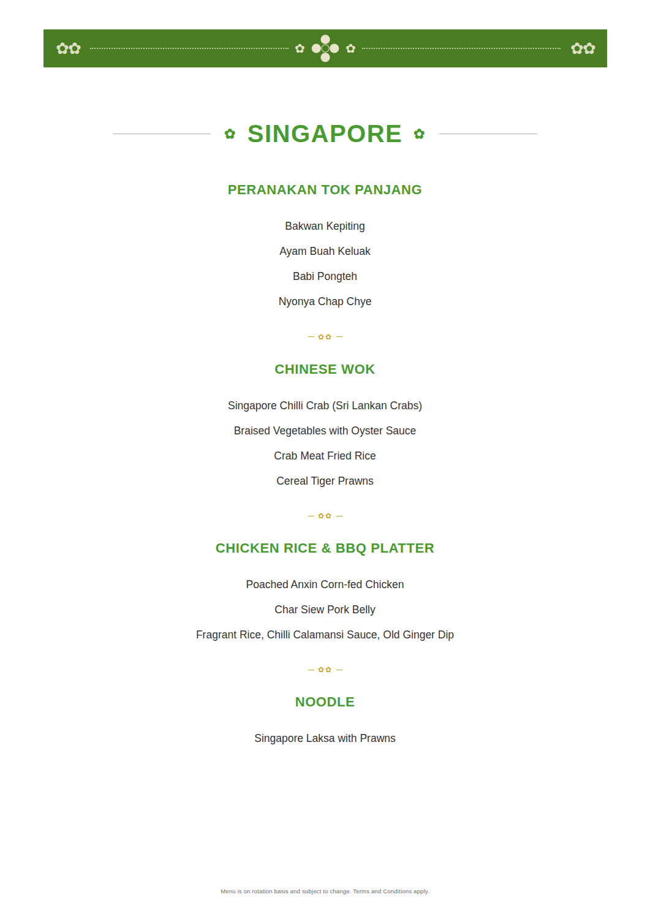✿✿ ✿ ✿ ✿✿
✿SINGAPORE✿
PERANAKAN TOK PANJANG
Bakwan Kepiting
Ayam Buah Keluak
Babi Pongteh
Nyonya Chap Chye
✿✿
CHINESE WOK
Singapore Chilli Crab (Sri Lankan Crabs)
Braised Vegetables with Oyster Sauce
Crab Meat Fried Rice
Cereal Tiger Prawns
✿✿
CHICKEN RICE & BBQ PLATTER
Poached Anxin Corn-fed Chicken
Char Siew Pork Belly
Fragrant Rice, Chilli Calamansi Sauce, Old Ginger Dip
✿✿
NOODLE
Singapore Laksa with Prawns
Menu is on rotation basis and subject to change. Terms and Conditions apply.